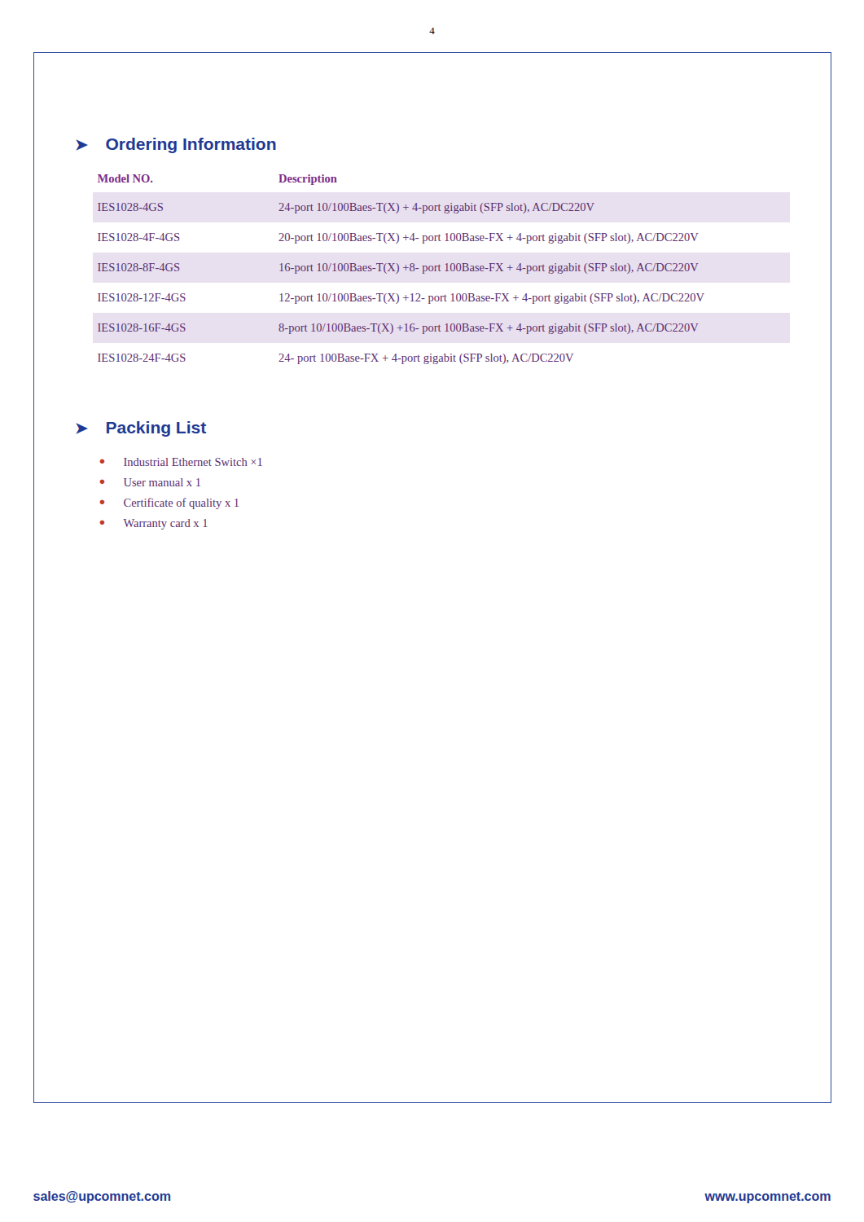4
Ordering Information
| Model NO. | Description |
| --- | --- |
| IES1028-4GS | 24-port 10/100Baes-T(X) + 4-port gigabit (SFP slot), AC/DC220V |
| IES1028-4F-4GS | 20-port 10/100Baes-T(X) +4- port 100Base-FX + 4-port gigabit (SFP slot), AC/DC220V |
| IES1028-8F-4GS | 16-port 10/100Baes-T(X) +8- port 100Base-FX + 4-port gigabit (SFP slot), AC/DC220V |
| IES1028-12F-4GS | 12-port 10/100Baes-T(X) +12- port 100Base-FX + 4-port gigabit (SFP slot), AC/DC220V |
| IES1028-16F-4GS | 8-port 10/100Baes-T(X) +16- port 100Base-FX + 4-port gigabit (SFP slot), AC/DC220V |
| IES1028-24F-4GS | 24- port 100Base-FX + 4-port gigabit (SFP slot), AC/DC220V |
Packing List
Industrial Ethernet Switch ×1
User manual x 1
Certificate of quality x 1
Warranty card x 1
sales@upcomnet.com www.upcomnet.com